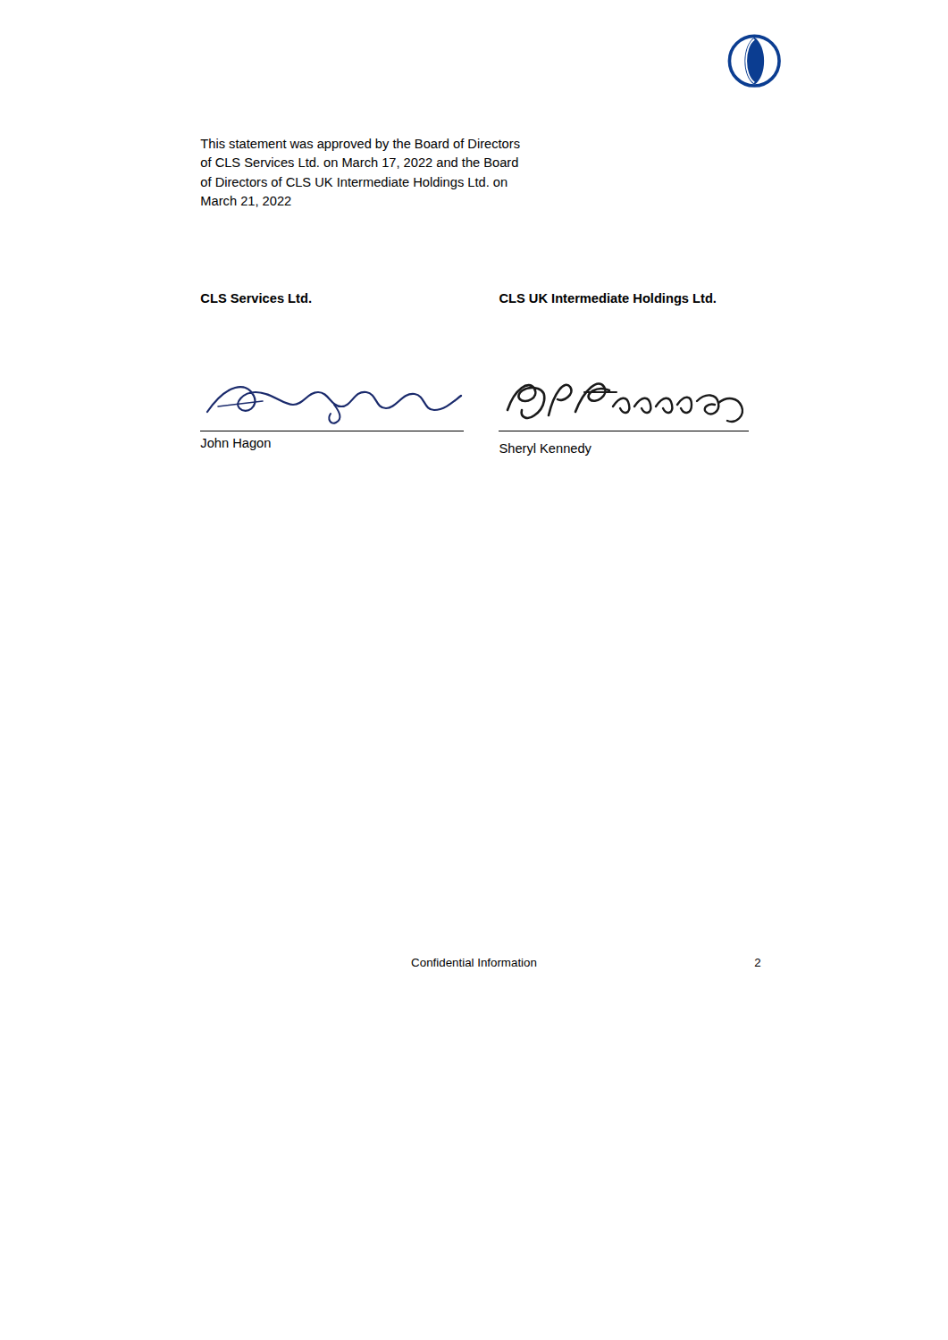This statement was approved by the Board of Directors of CLS Services Ltd. on March 17, 2022 and the Board of Directors of CLS UK Intermediate Holdings Ltd. on March 21, 2022
| CLS Services Ltd. John Hagon | CLS UK Intermediate Holdings Ltd. Sheryl Kennedy |
Confidential Information 2